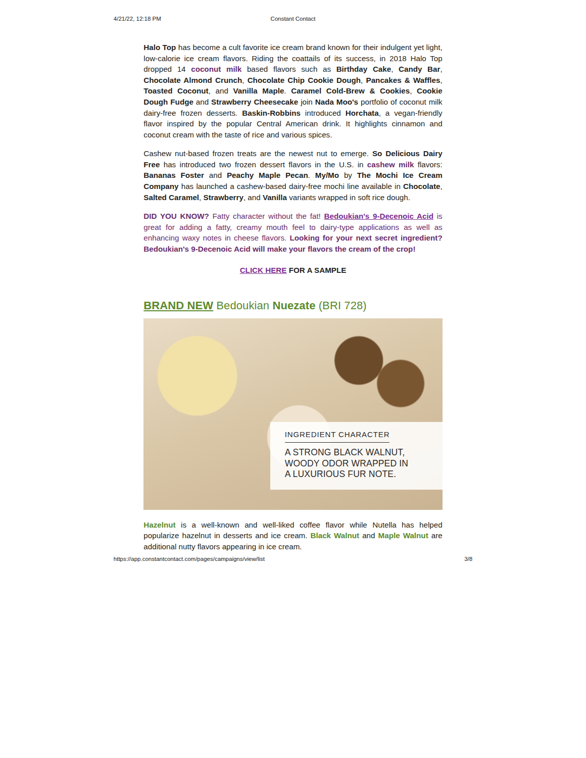4/21/22, 12:18 PM Constant Contact
Halo Top has become a cult favorite ice cream brand known for their indulgent yet light, low-calorie ice cream flavors. Riding the coattails of its success, in 2018 Halo Top dropped 14 coconut milk based flavors such as Birthday Cake, Candy Bar, Chocolate Almond Crunch, Chocolate Chip Cookie Dough, Pancakes & Waffles, Toasted Coconut, and Vanilla Maple. Caramel Cold-Brew & Cookies, Cookie Dough Fudge and Strawberry Cheesecake join Nada Moo's portfolio of coconut milk dairy-free frozen desserts. Baskin-Robbins introduced Horchata, a vegan-friendly flavor inspired by the popular Central American drink. It highlights cinnamon and coconut cream with the taste of rice and various spices.
Cashew nut-based frozen treats are the newest nut to emerge. So Delicious Dairy Free has introduced two frozen dessert flavors in the U.S. in cashew milk flavors: Bananas Foster and Peachy Maple Pecan. My/Mo by The Mochi Ice Cream Company has launched a cashew-based dairy-free mochi line available in Chocolate, Salted Caramel, Strawberry, and Vanilla variants wrapped in soft rice dough.
DID YOU KNOW? Fatty character without the fat! Bedoukian's 9-Decenoic Acid is great for adding a fatty, creamy mouth feel to dairy-type applications as well as enhancing waxy notes in cheese flavors. Looking for your next secret ingredient? Bedoukian's 9-Decenoic Acid will make your flavors the cream of the crop!
CLICK HERE FOR A SAMPLE
BRAND NEW Bedoukian Nuezate (BRI 728)
INGREDIENT CHARACTER
A STRONG BLACK WALNUT,
WOODY ODOR WRAPPED IN
A LUXURIOUS FUR NOTE.
Hazelnut is a well-known and well-liked coffee flavor while Nutella has helped popularize hazelnut in desserts and ice cream. Black Walnut and Maple Walnut are additional nutty flavors appearing in ice cream.
https://app.constantcontact.com/pages/campaigns/view/list 3/8